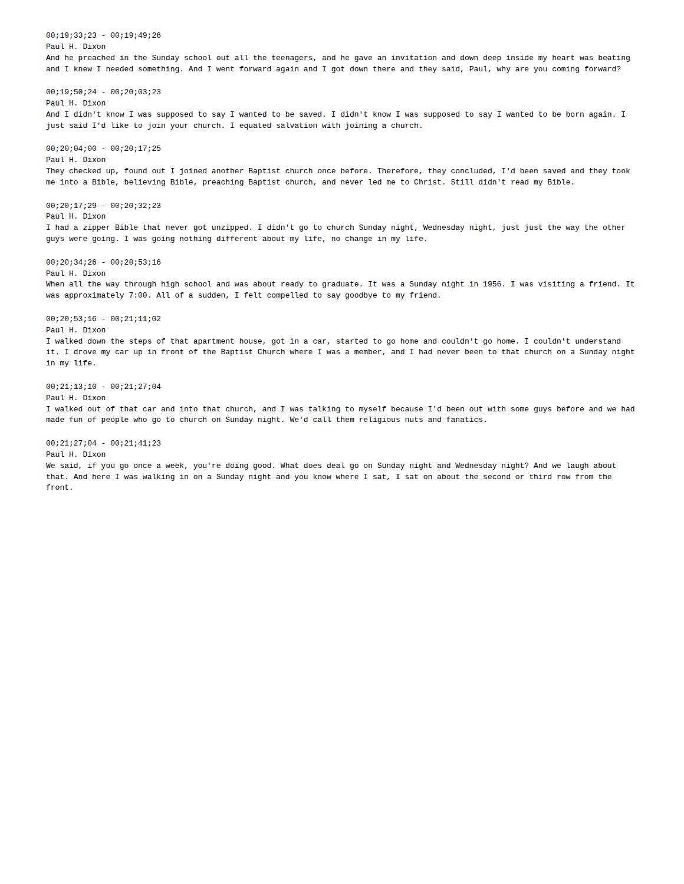00;19;33;23 - 00;19;49;26
Paul H. Dixon
And he preached in the Sunday school out all the teenagers, and he gave an invitation and down deep inside my heart was beating and I knew I needed something. And I went forward again and I got down there and they said, Paul, why are you coming forward?
00;19;50;24 - 00;20;03;23
Paul H. Dixon
And I didn't know I was supposed to say I wanted to be saved. I didn't know I was supposed to say I wanted to be born again. I just said I'd like to join your church. I equated salvation with joining a church.
00;20;04;00 - 00;20;17;25
Paul H. Dixon
They checked up, found out I joined another Baptist church once before. Therefore, they concluded, I'd been saved and they took me into a Bible, believing Bible, preaching Baptist church, and never led me to Christ. Still didn't read my Bible.
00;20;17;29 - 00;20;32;23
Paul H. Dixon
I had a zipper Bible that never got unzipped. I didn't go to church Sunday night, Wednesday night, just just the way the other guys were going. I was going nothing different about my life, no change in my life.
00;20;34;26 - 00;20;53;16
Paul H. Dixon
When all the way through high school and was about ready to graduate. It was a Sunday night in 1956. I was visiting a friend. It was approximately 7:00. All of a sudden, I felt compelled to say goodbye to my friend.
00;20;53;16 - 00;21;11;02
Paul H. Dixon
I walked down the steps of that apartment house, got in a car, started to go home and couldn't go home. I couldn't understand it. I drove my car up in front of the Baptist Church where I was a member, and I had never been to that church on a Sunday night in my life.
00;21;13;10 - 00;21;27;04
Paul H. Dixon
I walked out of that car and into that church, and I was talking to myself because I'd been out with some guys before and we had made fun of people who go to church on Sunday night. We'd call them religious nuts and fanatics.
00;21;27;04 - 00;21;41;23
Paul H. Dixon
We said, if you go once a week, you're doing good. What does deal go on Sunday night and Wednesday night? And we laugh about that. And here I was walking in on a Sunday night and you know where I sat, I sat on about the second or third row from the front.